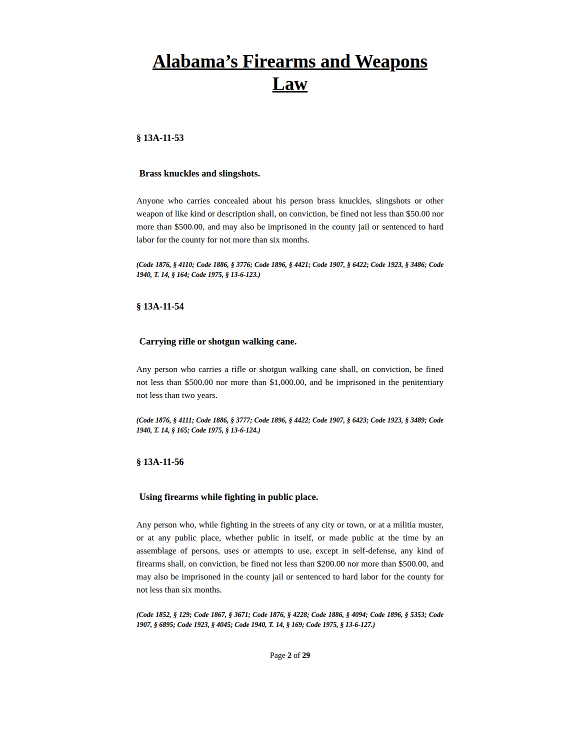Alabama’s Firearms and Weapons Law
§ 13A-11-53
Brass knuckles and slingshots.
Anyone who carries concealed about his person brass knuckles, slingshots or other weapon of like kind or description shall, on conviction, be fined not less than $50.00 nor more than $500.00, and may also be imprisoned in the county jail or sentenced to hard labor for the county for not more than six months.
(Code 1876, § 4110; Code 1886, § 3776; Code 1896, § 4421; Code 1907, § 6422; Code 1923, § 3486; Code 1940, T. 14, § 164; Code 1975, § 13-6-123.)
§ 13A-11-54
Carrying rifle or shotgun walking cane.
Any person who carries a rifle or shotgun walking cane shall, on conviction, be fined not less than $500.00 nor more than $1,000.00, and be imprisoned in the penitentiary not less than two years.
(Code 1876, § 4111; Code 1886, § 3777; Code 1896, § 4422; Code 1907, § 6423; Code 1923, § 3489; Code 1940, T. 14, § 165; Code 1975, § 13-6-124.)
§ 13A-11-56
Using firearms while fighting in public place.
Any person who, while fighting in the streets of any city or town, or at a militia muster, or at any public place, whether public in itself, or made public at the time by an assemblage of persons, uses or attempts to use, except in self-defense, any kind of firearms shall, on conviction, be fined not less than $200.00 nor more than $500.00, and may also be imprisoned in the county jail or sentenced to hard labor for the county for not less than six months.
(Code 1852, § 129; Code 1867, § 3671; Code 1876, § 4228; Code 1886, § 4094; Code 1896, § 5353; Code 1907, § 6895; Code 1923, § 4045; Code 1940, T. 14, § 169; Code 1975, § 13-6-127.)
Page 2 of 29